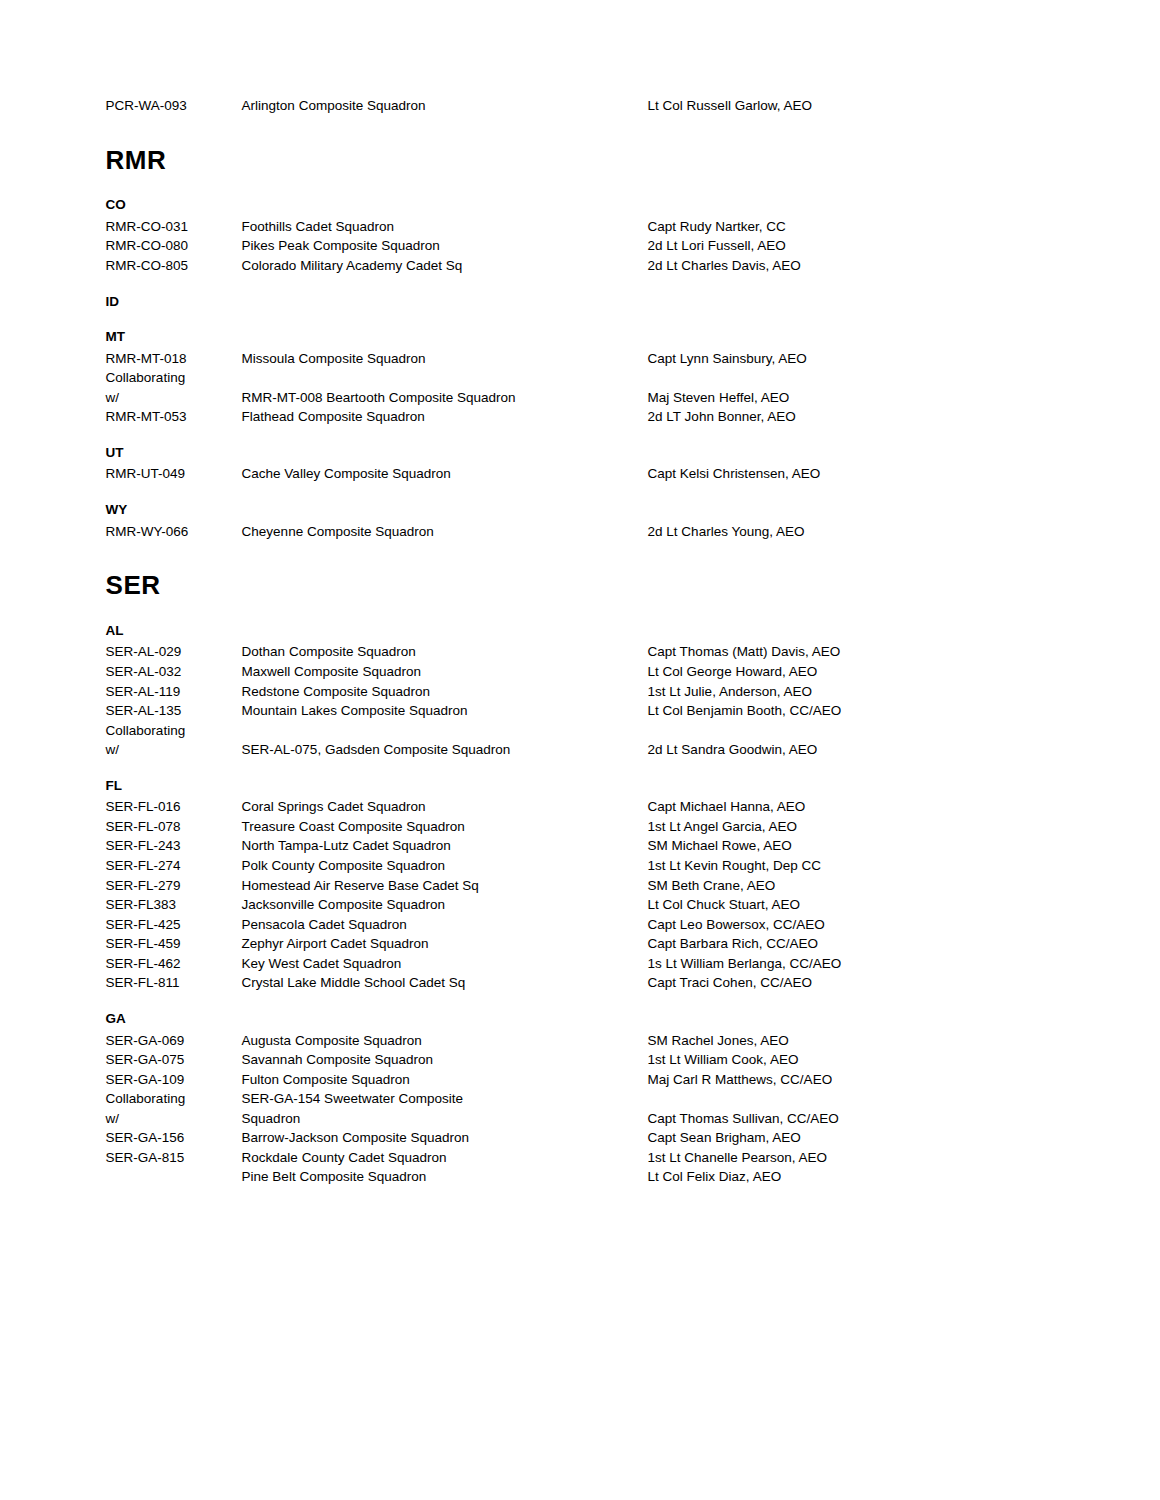| PCR-WA-093 | Arlington Composite Squadron | Lt Col Russell Garlow, AEO |
RMR
CO
| RMR-CO-031 | Foothills Cadet Squadron | Capt Rudy Nartker, CC |
| RMR-CO-080 | Pikes Peak Composite Squadron | 2d Lt Lori Fussell, AEO |
| RMR-CO-805 | Colorado Military Academy Cadet Sq | 2d Lt Charles Davis, AEO |
ID
MT
| RMR-MT-018 | Missoula Composite Squadron | Capt Lynn Sainsbury, AEO |
| Collaborating w/ | RMR-MT-008 Beartooth Composite Squadron | Maj Steven Heffel, AEO |
| RMR-MT-053 | Flathead Composite Squadron | 2d LT John Bonner, AEO |
UT
| RMR-UT-049 | Cache Valley Composite Squadron | Capt Kelsi Christensen, AEO |
WY
| RMR-WY-066 | Cheyenne Composite Squadron | 2d Lt Charles Young, AEO |
SER
AL
| SER-AL-029 | Dothan Composite Squadron | Capt Thomas (Matt) Davis, AEO |
| SER-AL-032 | Maxwell Composite Squadron | Lt Col George Howard, AEO |
| SER-AL-119 | Redstone Composite Squadron | 1st Lt Julie, Anderson, AEO |
| SER-AL-135 | Mountain Lakes Composite Squadron | Lt Col Benjamin Booth, CC/AEO |
| Collaborating w/ | SER-AL-075, Gadsden Composite Squadron | 2d Lt Sandra Goodwin, AEO |
FL
| SER-FL-016 | Coral Springs Cadet Squadron | Capt Michael Hanna, AEO |
| SER-FL-078 | Treasure Coast Composite Squadron | 1st Lt Angel Garcia, AEO |
| SER-FL-243 | North Tampa-Lutz Cadet Squadron | SM Michael Rowe, AEO |
| SER-FL-274 | Polk County Composite Squadron | 1st Lt Kevin Rought, Dep CC |
| SER-FL-279 | Homestead Air Reserve Base Cadet Sq | SM Beth Crane, AEO |
| SER-FL383 | Jacksonville Composite Squadron | Lt Col Chuck Stuart, AEO |
| SER-FL-425 | Pensacola Cadet Squadron | Capt Leo Bowersox, CC/AEO |
| SER-FL-459 | Zephyr Airport Cadet Squadron | Capt Barbara Rich, CC/AEO |
| SER-FL-462 | Key West Cadet Squadron | 1s Lt William Berlanga, CC/AEO |
| SER-FL-811 | Crystal Lake Middle School Cadet Sq | Capt Traci Cohen, CC/AEO |
GA
| SER-GA-069 | Augusta Composite Squadron | SM Rachel Jones, AEO |
| SER-GA-075 | Savannah Composite Squadron | 1st Lt William Cook, AEO |
| SER-GA-109 | Fulton Composite Squadron | Maj Carl R Matthews, CC/AEO |
| Collaborating w/ | SER-GA-154 Sweetwater Composite Squadron | Capt Thomas Sullivan, CC/AEO |
| SER-GA-156 | Barrow-Jackson Composite Squadron | Capt Sean Brigham, AEO |
| SER-GA-815 | Rockdale County Cadet Squadron | 1st Lt Chanelle Pearson, AEO |
| | Pine Belt Composite Squadron | Lt Col Felix Diaz, AEO |